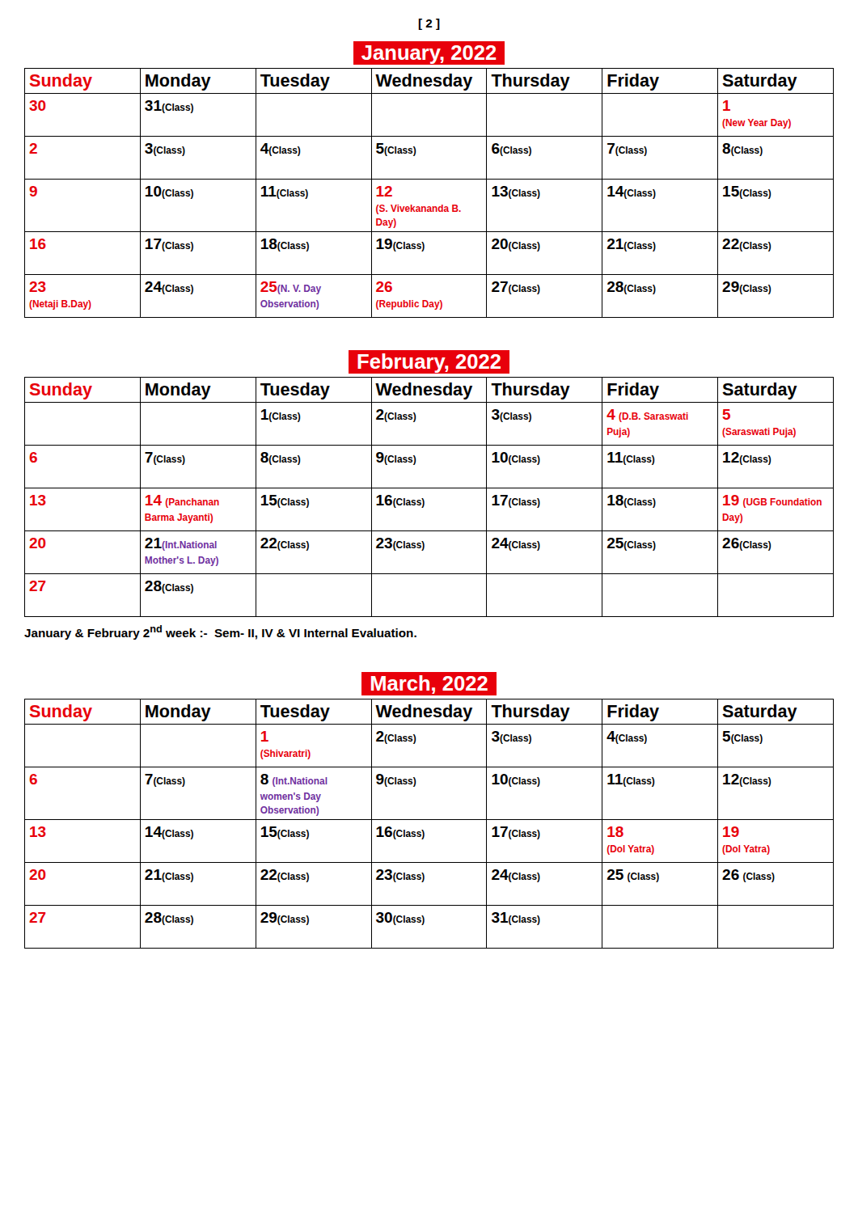[ 2 ]
January, 2022
| Sunday | Monday | Tuesday | Wednesday | Thursday | Friday | Saturday |
| --- | --- | --- | --- | --- | --- | --- |
| 30 | 31 (Class) | | | | | 1 (New Year Day) |
| 2 | 3 (Class) | 4 (Class) | 5 (Class) | 6 (Class) | 7 (Class) | 8 (Class) |
| 9 | 10 (Class) | 11 (Class) | 12 (S. Vivekananda B. Day) | 13 (Class) | 14 (Class) | 15 (Class) |
| 16 | 17 (Class) | 18 (Class) | 19 (Class) | 20 (Class) | 21 (Class) | 22 (Class) |
| 23 (Netaji B.Day) | 24 (Class) | 25 (N. V. Day Observation) | 26 (Republic Day) | 27 (Class) | 28 (Class) | 29 (Class) |
February, 2022
| Sunday | Monday | Tuesday | Wednesday | Thursday | Friday | Saturday |
| --- | --- | --- | --- | --- | --- | --- |
| | | 1 (Class) | 2 (Class) | 3 (Class) | 4 (D.B. Saraswati Puja) | 5 (Saraswati Puja) |
| 6 | 7 (Class) | 8 (Class) | 9 (Class) | 10 (Class) | 11 (Class) | 12 (Class) |
| 13 | 14 (Panchanan Barma Jayanti) | 15 (Class) | 16 (Class) | 17 (Class) | 18 (Class) | 19 (UGB Foundation Day) |
| 20 | 21 (Int.National Mother's L. Day) | 22 (Class) | 23 (Class) | 24 (Class) | 25 (Class) | 26 (Class) |
| 27 | 28 (Class) | | | | | |
January & February 2nd week :- Sem- II, IV & VI Internal Evaluation.
March, 2022
| Sunday | Monday | Tuesday | Wednesday | Thursday | Friday | Saturday |
| --- | --- | --- | --- | --- | --- | --- |
| | | 1 (Shivaratri) | 2 (Class) | 3 (Class) | 4 (Class) | 5 (Class) |
| 6 | 7 (Class) | 8 (Int.National women's Day Observation) | 9 (Class) | 10 (Class) | 11 (Class) | 12 (Class) |
| 13 | 14 (Class) | 15 (Class) | 16 (Class) | 17 (Class) | 18 (Dol Yatra) | 19 (Dol Yatra) |
| 20 | 21 (Class) | 22 (Class) | 23 (Class) | 24 (Class) | 25 (Class) | 26 (Class) |
| 27 | 28 (Class) | 29 (Class) | 30 (Class) | 31 (Class) | | |